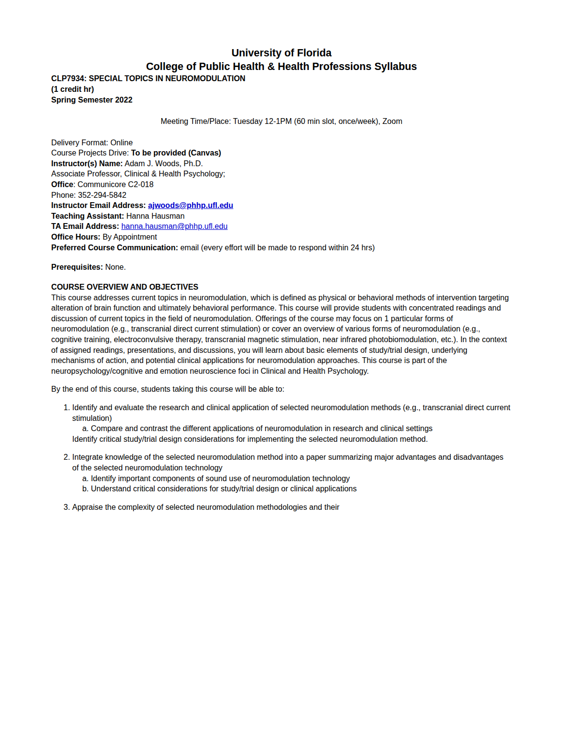University of Florida
College of Public Health & Health Professions Syllabus
CLP7934: SPECIAL TOPICS IN NEUROMODULATION
(1 credit hr)
Spring Semester 2022
Meeting Time/Place: Tuesday 12-1PM (60 min slot, once/week), Zoom
Delivery Format: Online
Course Projects Drive: To be provided (Canvas)
Instructor(s) Name: Adam J. Woods, Ph.D.
Associate Professor, Clinical & Health Psychology;
Office: Communicore C2-018
Phone: 352-294-5842
Instructor Email Address: ajwoods@phhp.ufl.edu
Teaching Assistant: Hanna Hausman
TA Email Address: hanna.hausman@phhp.ufl.edu
Office Hours: By Appointment
Preferred Course Communication: email (every effort will be made to respond within 24 hrs)
Prerequisites: None.
Course Overview and Objectives
This course addresses current topics in neuromodulation, which is defined as physical or behavioral methods of intervention targeting alteration of brain function and ultimately behavioral performance. This course will provide students with concentrated readings and discussion of current topics in the field of neuromodulation. Offerings of the course may focus on 1 particular forms of neuromodulation (e.g., transcranial direct current stimulation) or cover an overview of various forms of neuromodulation (e.g., cognitive training, electroconvulsive therapy, transcranial magnetic stimulation, near infrared photobiomodulation, etc.). In the context of assigned readings, presentations, and discussions, you will learn about basic elements of study/trial design, underlying mechanisms of action, and potential clinical applications for neuromodulation approaches. This course is part of the neuropsychology/cognitive and emotion neuroscience foci in Clinical and Health Psychology.
By the end of this course, students taking this course will be able to:
Identify and evaluate the research and clinical application of selected neuromodulation methods (e.g., transcranial direct current stimulation)
Compare and contrast the different applications of neuromodulation in research and clinical settings
Identify critical study/trial design considerations for implementing the selected neuromodulation method.
Integrate knowledge of the selected neuromodulation method into a paper summarizing major advantages and disadvantages of the selected neuromodulation technology
Identify important components of sound use of neuromodulation technology
Understand critical considerations for study/trial design or clinical applications
Appraise the complexity of selected neuromodulation methodologies and their